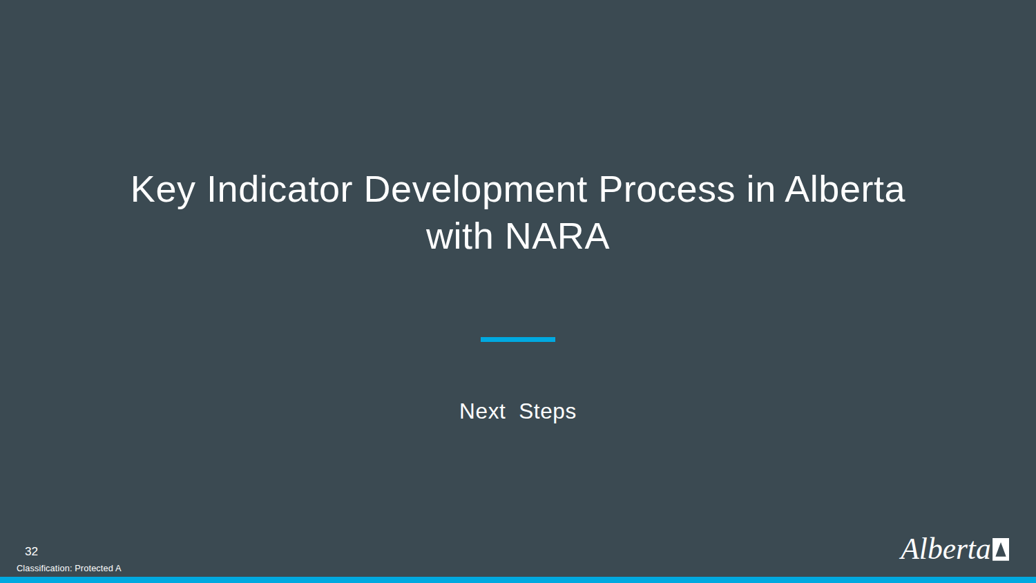Key Indicator Development Process in Alberta with NARA
Next Steps
32
Classification: Protected A
Alberta